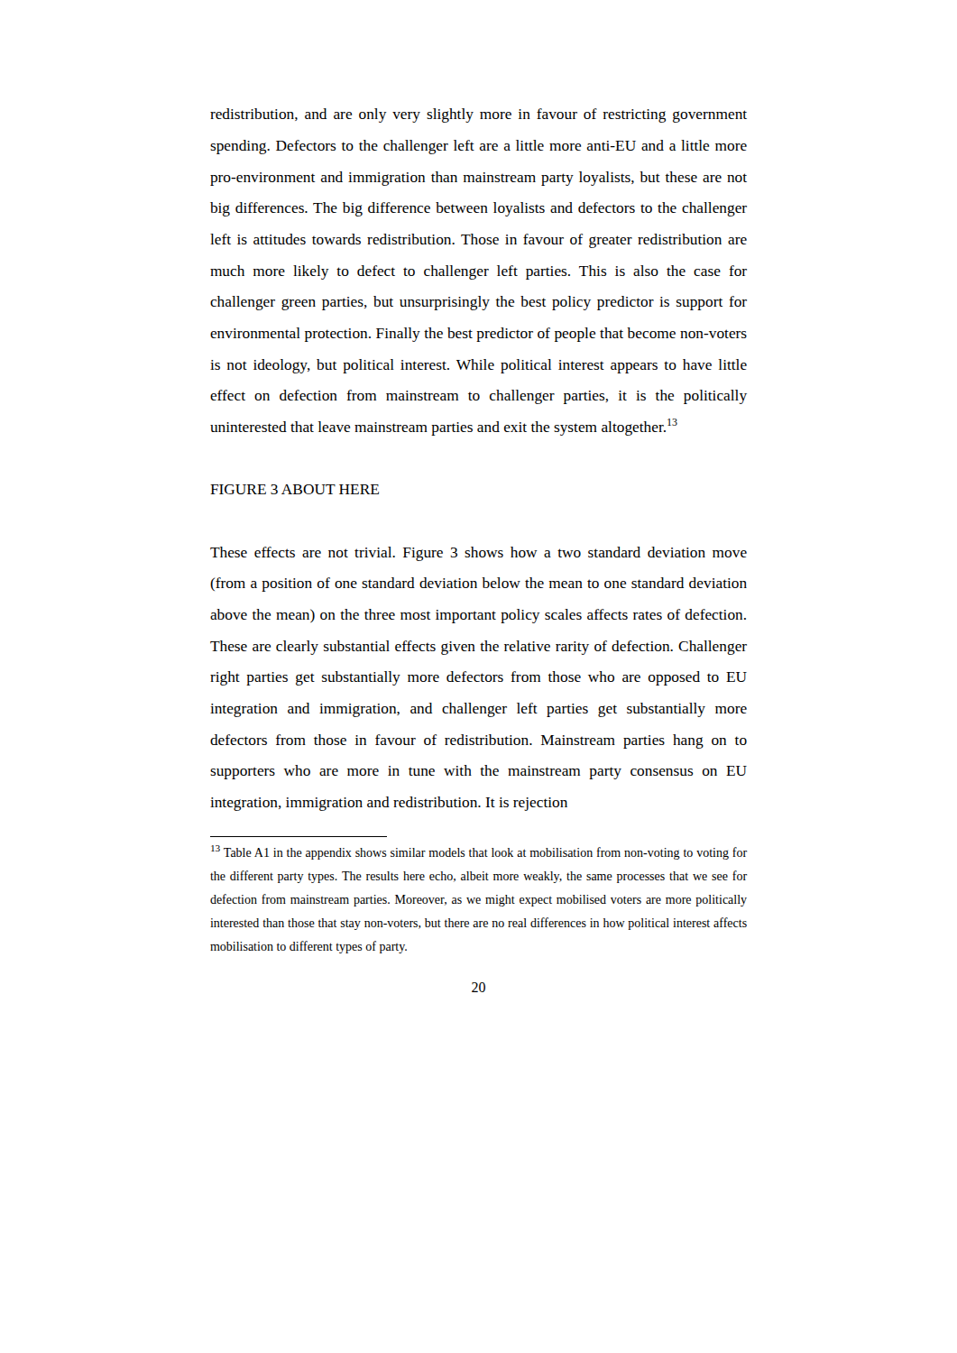redistribution, and are only very slightly more in favour of restricting government spending. Defectors to the challenger left are a little more anti-EU and a little more pro-environment and immigration than mainstream party loyalists, but these are not big differences. The big difference between loyalists and defectors to the challenger left is attitudes towards redistribution. Those in favour of greater redistribution are much more likely to defect to challenger left parties. This is also the case for challenger green parties, but unsurprisingly the best policy predictor is support for environmental protection. Finally the best predictor of people that become non-voters is not ideology, but political interest. While political interest appears to have little effect on defection from mainstream to challenger parties, it is the politically uninterested that leave mainstream parties and exit the system altogether.13
FIGURE 3 ABOUT HERE
These effects are not trivial. Figure 3 shows how a two standard deviation move (from a position of one standard deviation below the mean to one standard deviation above the mean) on the three most important policy scales affects rates of defection. These are clearly substantial effects given the relative rarity of defection. Challenger right parties get substantially more defectors from those who are opposed to EU integration and immigration, and challenger left parties get substantially more defectors from those in favour of redistribution. Mainstream parties hang on to supporters who are more in tune with the mainstream party consensus on EU integration, immigration and redistribution. It is rejection
13 Table A1 in the appendix shows similar models that look at mobilisation from non-voting to voting for the different party types. The results here echo, albeit more weakly, the same processes that we see for defection from mainstream parties. Moreover, as we might expect mobilised voters are more politically interested than those that stay non-voters, but there are no real differences in how political interest affects mobilisation to different types of party.
20